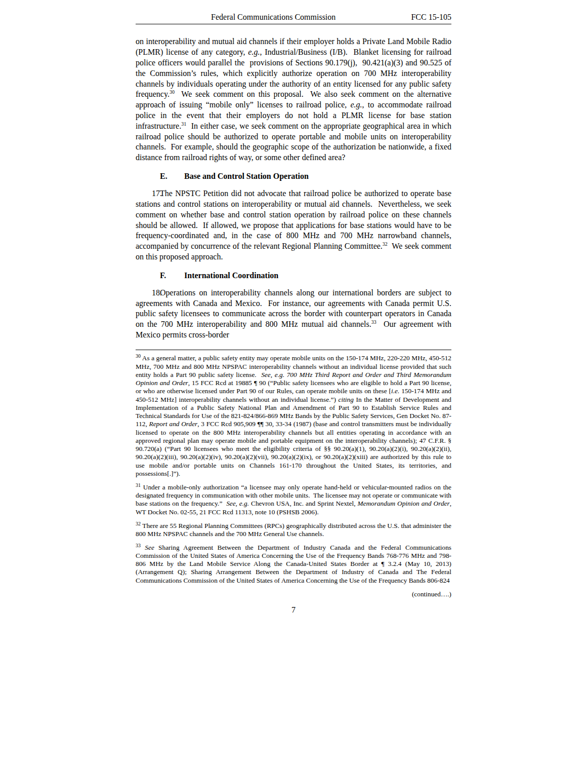Federal Communications Commission
FCC 15-105
on interoperability and mutual aid channels if their employer holds a Private Land Mobile Radio (PLMR) license of any category, e.g., Industrial/Business (I/B). Blanket licensing for railroad police officers would parallel the provisions of Sections 90.179(j), 90.421(a)(3) and 90.525 of the Commission’s rules, which explicitly authorize operation on 700 MHz interoperability channels by individuals operating under the authority of an entity licensed for any public safety frequency.30 We seek comment on this proposal. We also seek comment on the alternative approach of issuing “mobile only” licenses to railroad police, e.g., to accommodate railroad police in the event that their employers do not hold a PLMR license for base station infrastructure.31 In either case, we seek comment on the appropriate geographical area in which railroad police should be authorized to operate portable and mobile units on interoperability channels. For example, should the geographic scope of the authorization be nationwide, a fixed distance from railroad rights of way, or some other defined area?
E. Base and Control Station Operation
17. The NPSTC Petition did not advocate that railroad police be authorized to operate base stations and control stations on interoperability or mutual aid channels. Nevertheless, we seek comment on whether base and control station operation by railroad police on these channels should be allowed. If allowed, we propose that applications for base stations would have to be frequency-coordinated and, in the case of 800 MHz and 700 MHz narrowband channels, accompanied by concurrence of the relevant Regional Planning Committee.32 We seek comment on this proposed approach.
F. International Coordination
18. Operations on interoperability channels along our international borders are subject to agreements with Canada and Mexico. For instance, our agreements with Canada permit U.S. public safety licensees to communicate across the border with counterpart operators in Canada on the 700 MHz interoperability and 800 MHz mutual aid channels.33 Our agreement with Mexico permits cross-border
30 As a general matter, a public safety entity may operate mobile units on the 150-174 MHz, 220-220 MHz, 450-512 MHz, 700 MHz and 800 MHz NPSPAC interoperability channels without an individual license provided that such entity holds a Part 90 public safety license. See, e.g. 700 MHz Third Report and Order and Third Memorandum Opinion and Order, 15 FCC Rcd at 19885 ¶ 90 (“Public safety licensees who are eligible to hold a Part 90 license, or who are otherwise licensed under Part 90 of our Rules, can operate mobile units on these [i.e. 150-174 MHz and 450-512 MHz] interoperability channels without an individual license.”) citing In the Matter of Development and Implementation of a Public Safety National Plan and Amendment of Part 90 to Establish Service Rules and Technical Standards for Use of the 821-824/866-869 MHz Bands by the Public Safety Services, Gen Docket No. 87-112, Report and Order, 3 FCC Rcd 905,909 ¶¶ 30, 33-34 (1987) (base and control transmitters must be individually licensed to operate on the 800 MHz interoperability channels but all entities operating in accordance with an approved regional plan may operate mobile and portable equipment on the interoperability channels); 47 C.F.R. § 90.720(a) (“Part 90 licensees who meet the eligibility criteria of §§ 90.20(a)(1), 90.20(a)(2)(i), 90.20(a)(2)(ii), 90.20(a)(2)(iii), 90.20(a)(2)(iv), 90.20(a)(2)(vii), 90.20(a)(2)(ix), or 90.20(a)(2)(xiii) are authorized by this rule to use mobile and/or portable units on Channels 161-170 throughout the United States, its territories, and possessions[.]”).
31 Under a mobile-only authorization “a licensee may only operate hand-held or vehicular-mounted radios on the designated frequency in communication with other mobile units. The licensee may not operate or communicate with base stations on the frequency.” See, e.g. Chevron USA, Inc. and Sprint Nextel, Memorandum Opinion and Order, WT Docket No. 02-55, 21 FCC Rcd 11313, note 10 (PSHSB 2006).
32 There are 55 Regional Planning Committees (RPCs) geographically distributed across the U.S. that administer the 800 MHz NPSPAC channels and the 700 MHz General Use channels.
33 See Sharing Agreement Between the Department of Industry Canada and the Federal Communications Commission of the United States of America Concerning the Use of the Frequency Bands 768-776 MHz and 798-806 MHz by the Land Mobile Service Along the Canada-United States Border at ¶ 3.2.4 (May 10, 2013) (Arrangement Q); Sharing Arrangement Between the Department of Industry of Canada and The Federal Communications Commission of the United States of America Concerning the Use of the Frequency Bands 806-824
(continued….)
7